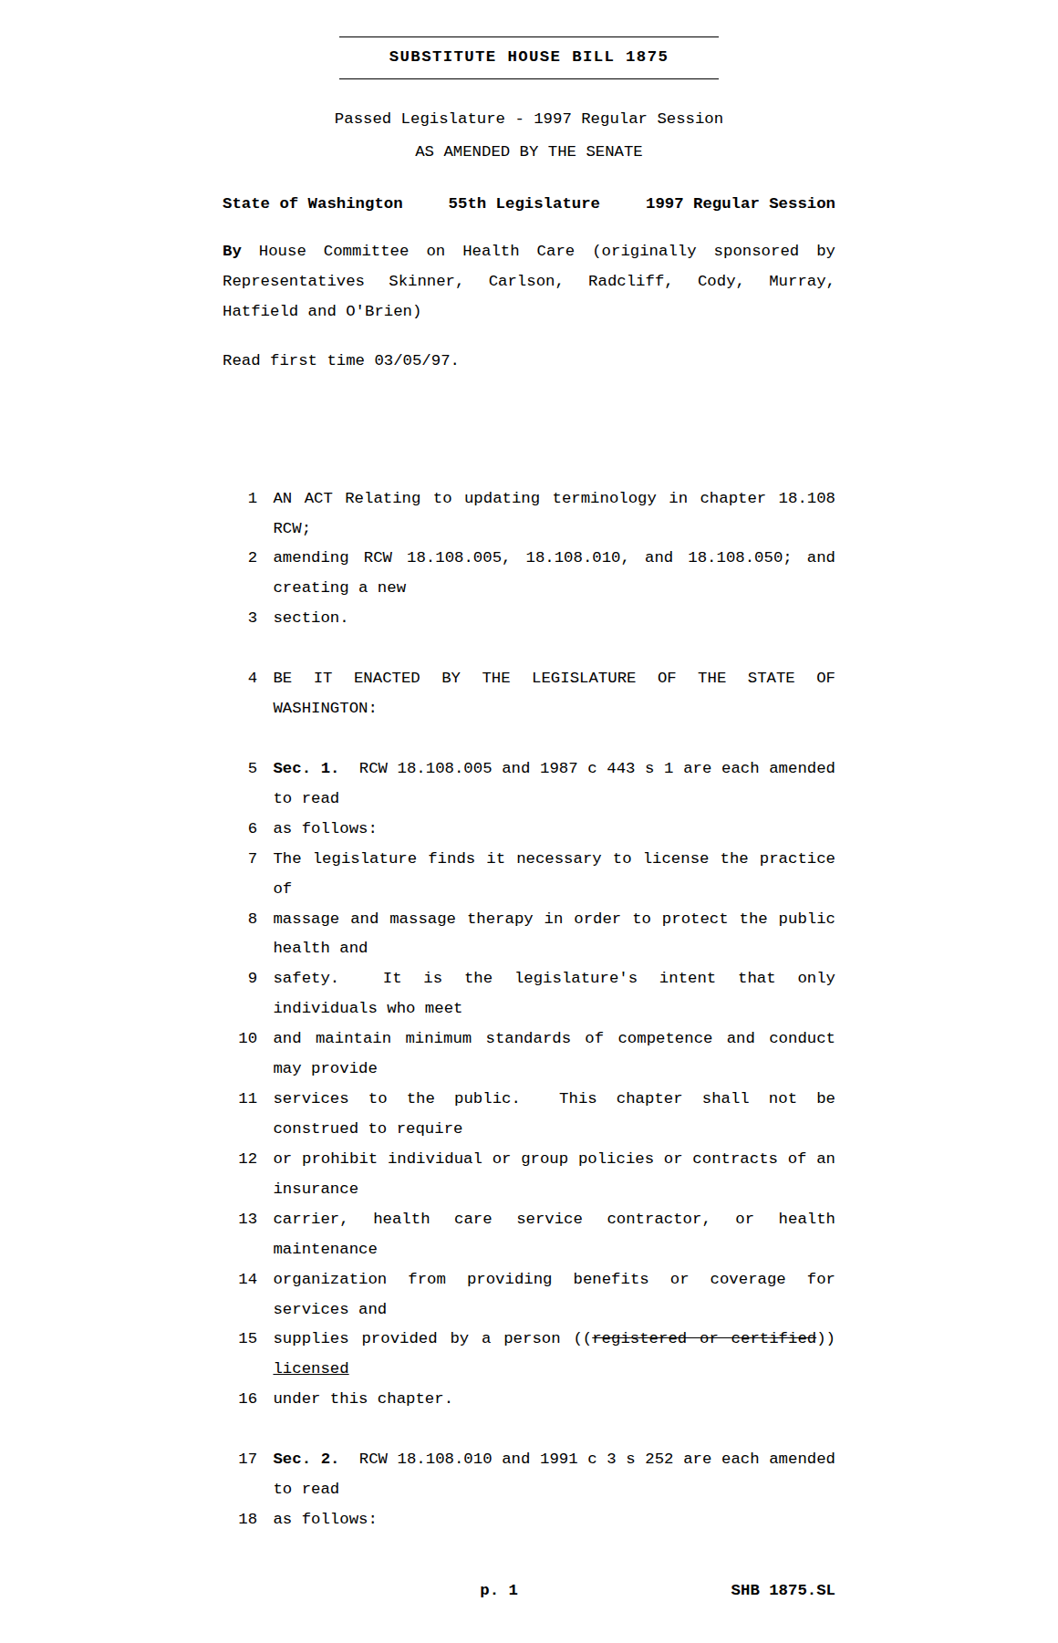SUBSTITUTE HOUSE BILL 1875
Passed Legislature - 1997 Regular Session
AS AMENDED BY THE SENATE
State of Washington 55th Legislature 1997 Regular Session
By House Committee on Health Care (originally sponsored by Representatives Skinner, Carlson, Radcliff, Cody, Murray, Hatfield and O'Brien)
Read first time 03/05/97.
1 AN ACT Relating to updating terminology in chapter 18.108 RCW;
2amending RCW 18.108.005, 18.108.010, and 18.108.050; and creating a new
3section.
4 BE IT ENACTED BY THE LEGISLATURE OF THE STATE OF WASHINGTON:
5 Sec. 1. RCW 18.108.005 and 1987 c 443 s 1 are each amended to read
6as follows:
7 The legislature finds it necessary to license the practice of
8massage and massage therapy in order to protect the public health and
9safety. It is the legislature's intent that only individuals who meet
10and maintain minimum standards of competence and conduct may provide
11services to the public. This chapter shall not be construed to require
12or prohibit individual or group policies or contracts of an insurance
13carrier, health care service contractor, or health maintenance
14organization from providing benefits or coverage for services and
15supplies provided by a person ((registered or certified)) licensed
16under this chapter.
17 Sec. 2. RCW 18.108.010 and 1991 c 3 s 252 are each amended to read
18as follows:
p. 1 SHB 1875.SL